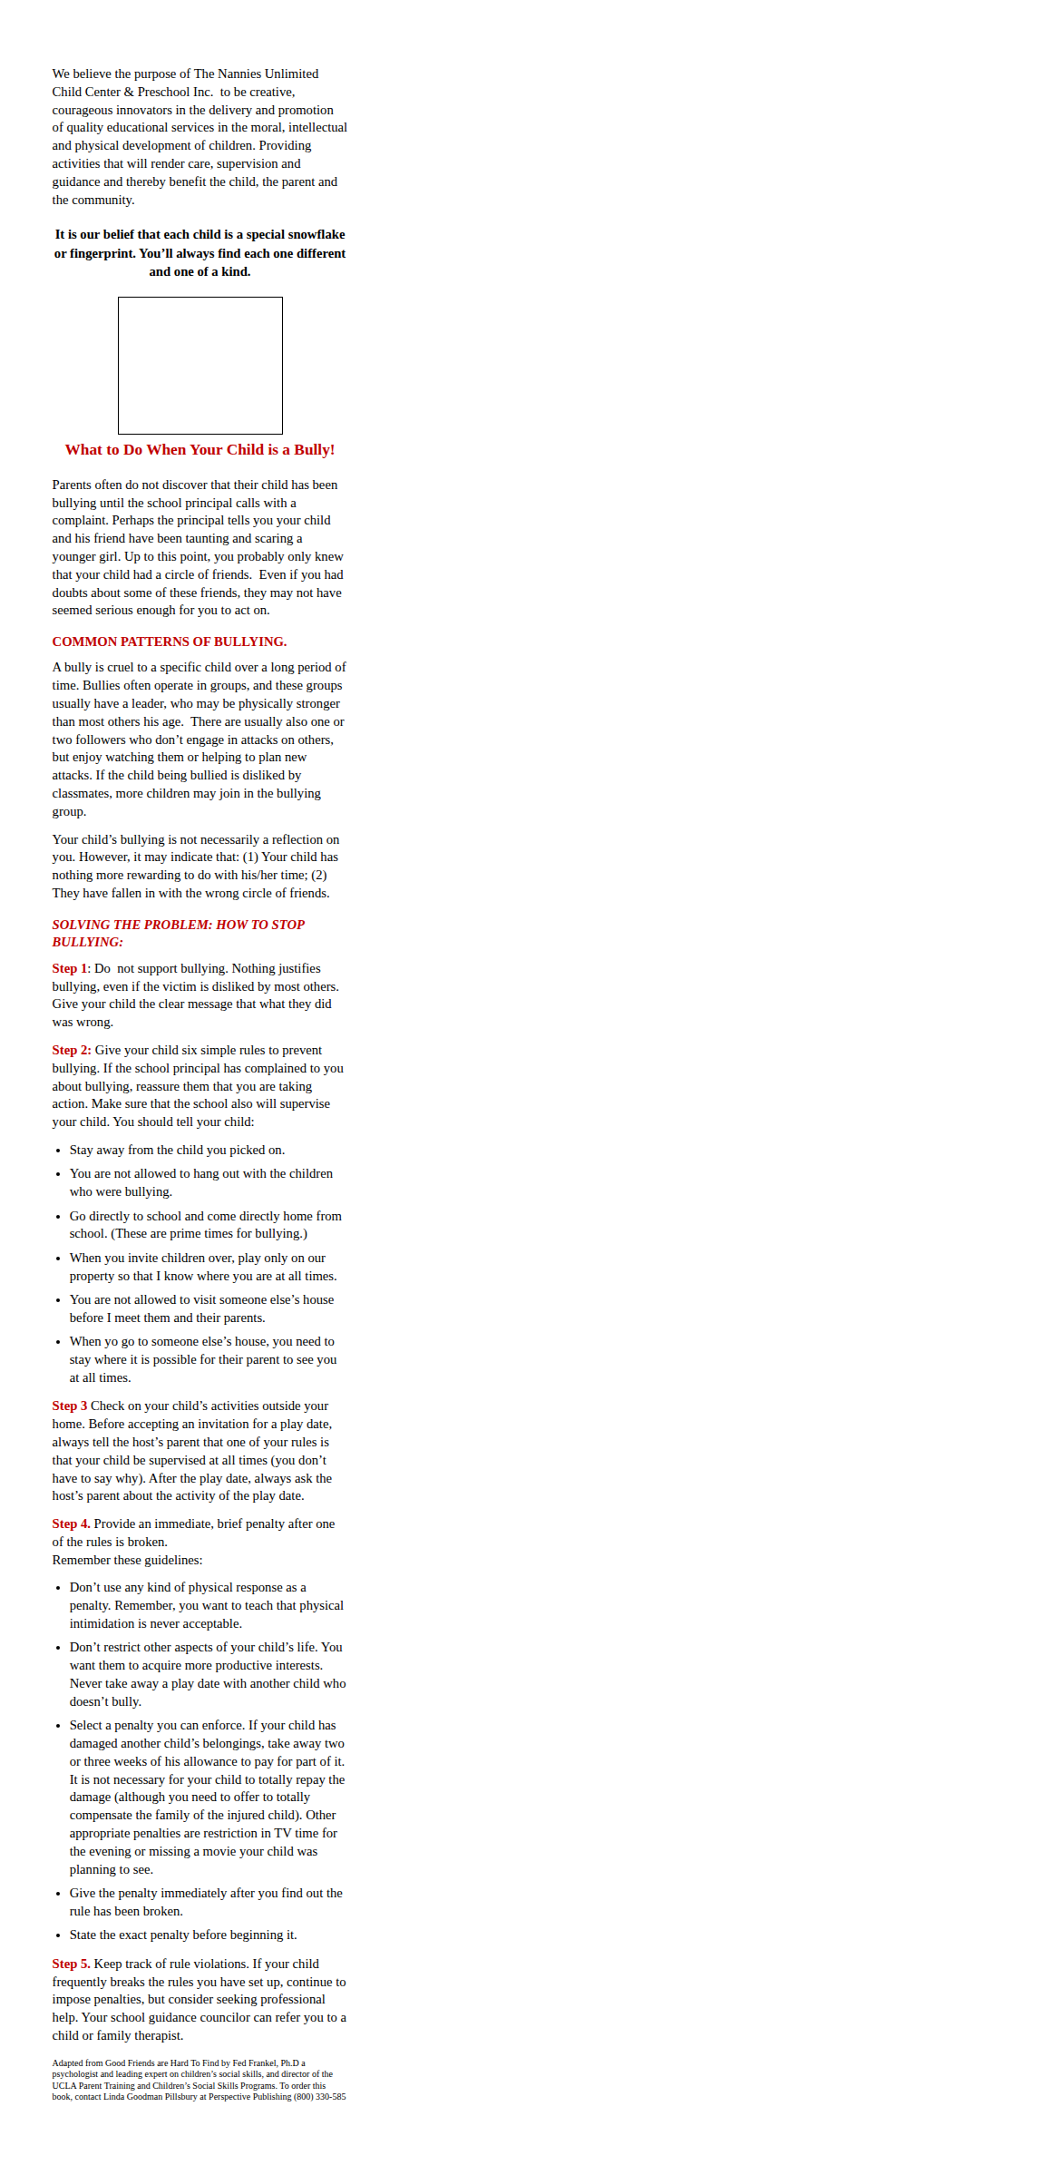We believe the purpose of The Nannies Unlimited Child Center & Preschool Inc. to be creative, courageous innovators in the delivery and promotion of quality educational services in the moral, intellectual and physical development of children. Providing activities that will render care, supervision and guidance and thereby benefit the child, the parent and the community.
It is our belief that each child is a special snowflake or fingerprint. You’ll always find each one different and one of a kind.
What to Do When Your Child is a Bully!
Parents often do not discover that their child has been bullying until the school principal calls with a complaint. Perhaps the principal tells you your child and his friend have been taunting and scaring a younger girl. Up to this point, you probably only knew that your child had a circle of friends. Even if you had doubts about some of these friends, they may not have seemed serious enough for you to act on.
Common patterns of bullying.
A bully is cruel to a specific child over a long period of time. Bullies often operate in groups, and these groups usually have a leader, who may be physically stronger than most others his age. There are usually also one or two followers who don’t engage in attacks on others, but enjoy watching them or helping to plan new attacks. If the child being bullied is disliked by classmates, more children may join in the bullying group.
Your child’s bullying is not necessarily a reflection on you. However, it may indicate that: (1) Your child has nothing more rewarding to do with his/her time; (2) They have fallen in with the wrong circle of friends.
Solving the problem: How to stop bullying:
Step 1: Do not support bullying. Nothing justifies bullying, even if the victim is disliked by most others. Give your child the clear message that what they did was wrong.
Step 2: Give your child six simple rules to prevent bullying. If the school principal has complained to you about bullying, reassure them that you are taking action. Make sure that the school also will supervise your child. You should tell your child:
Stay away from the child you picked on.
You are not allowed to hang out with the children who were bullying.
Go directly to school and come directly home from school. (These are prime times for bullying.)
When you invite children over, play only on our property so that I know where you are at all times.
You are not allowed to visit someone else’s house before I meet them and their parents.
When yo go to someone else’s house, you need to stay where it is possible for their parent to see you at all times.
Step 3 Check on your child’s activities outside your home. Before accepting an invitation for a play date, always tell the host’s parent that one of your rules is that your child be supervised at all times (you don’t have to say why). After the play date, always ask the host’s parent about the activity of the play date.
Step 4. Provide an immediate, brief penalty after one of the rules is broken.
Remember these guidelines:
Don’t use any kind of physical response as a penalty. Remember, you want to teach that physical intimidation is never acceptable.
Don’t restrict other aspects of your child’s life. You want them to acquire more productive interests. Never take away a play date with another child who doesn’t bully.
Select a penalty you can enforce. If your child has damaged another child’s belongings, take away two or three weeks of his allowance to pay for part of it. It is not necessary for your child to totally repay the damage (although you need to offer to totally compensate the family of the injured child). Other appropriate penalties are restriction in TV time for the evening or missing a movie your child was planning to see.
Give the penalty immediately after you find out the rule has been broken.
State the exact penalty before beginning it.
Step 5. Keep track of rule violations. If your child frequently breaks the rules you have set up, continue to impose penalties, but consider seeking professional help. Your school guidance councilor can refer you to a child or family therapist.
Adapted from Good Friends are Hard To Find by Fed Frankel, Ph.D a psychologist and leading expert on children’s social skills, and director of the UCLA Parent Training and Children’s Social Skills Programs. To order this book, contact Linda Goodman Pillsbury at Perspective Publishing (800) 330-585